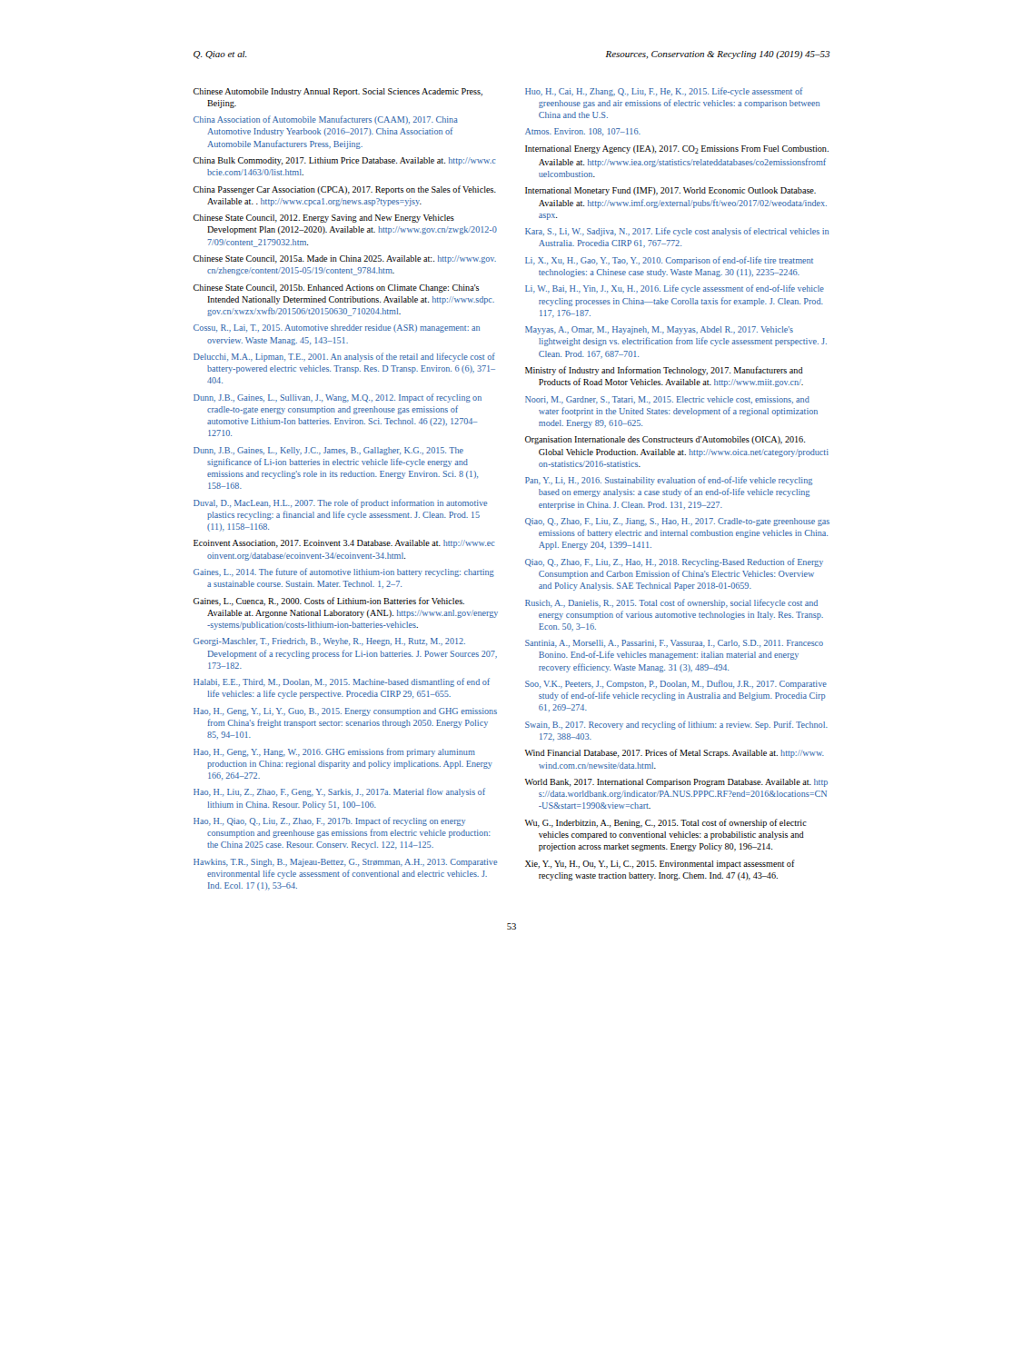Q. Qiao et al.
Resources, Conservation & Recycling 140 (2019) 45–53
Chinese Automobile Industry Annual Report. Social Sciences Academic Press, Beijing.
China Association of Automobile Manufacturers (CAAM), 2017. China Automotive Industry Yearbook (2016–2017). China Association of Automobile Manufacturers Press, Beijing.
China Bulk Commodity, 2017. Lithium Price Database. Available at. http://www.cbcie.com/1463/0/list.html.
China Passenger Car Association (CPCA), 2017. Reports on the Sales of Vehicles. Available at. . http://www.cpca1.org/news.asp?types=yjsy.
Chinese State Council, 2012. Energy Saving and New Energy Vehicles Development Plan (2012–2020). Available at. http://www.gov.cn/zwgk/2012-07/09/content_2179032.htm.
Chinese State Council, 2015a. Made in China 2025. Available at:. http://www.gov.cn/zhengce/content/2015-05/19/content_9784.htm.
Chinese State Council, 2015b. Enhanced Actions on Climate Change: China's Intended Nationally Determined Contributions. Available at. http://www.sdpc.gov.cn/xwzx/xwfb/201506/t20150630_710204.html.
Cossu, R., Lai, T., 2015. Automotive shredder residue (ASR) management: an overview. Waste Manag. 45, 143–151.
Delucchi, M.A., Lipman, T.E., 2001. An analysis of the retail and lifecycle cost of battery-powered electric vehicles. Transp. Res. D Transp. Environ. 6 (6), 371–404.
Dunn, J.B., Gaines, L., Sullivan, J., Wang, M.Q., 2012. Impact of recycling on cradle-to-gate energy consumption and greenhouse gas emissions of automotive Lithium-Ion batteries. Environ. Sci. Technol. 46 (22), 12704–12710.
Dunn, J.B., Gaines, L., Kelly, J.C., James, B., Gallagher, K.G., 2015. The significance of Li-ion batteries in electric vehicle life-cycle energy and emissions and recycling's role in its reduction. Energy Environ. Sci. 8 (1), 158–168.
Duval, D., MacLean, H.L., 2007. The role of product information in automotive plastics recycling: a financial and life cycle assessment. J. Clean. Prod. 15 (11), 1158–1168.
Ecoinvent Association, 2017. Ecoinvent 3.4 Database. Available at. http://www.ecoinvent.org/database/ecoinvent-34/ecoinvent-34.html.
Gaines, L., 2014. The future of automotive lithium-ion battery recycling: charting a sustainable course. Sustain. Mater. Technol. 1, 2–7.
Gaines, L., Cuenca, R., 2000. Costs of Lithium-ion Batteries for Vehicles. Available at. Argonne National Laboratory (ANL). https://www.anl.gov/energy-systems/publication/costs-lithium-ion-batteries-vehicles.
Georgi-Maschler, T., Friedrich, B., Weyhe, R., Heegn, H., Rutz, M., 2012. Development of a recycling process for Li-ion batteries. J. Power Sources 207, 173–182.
Halabi, E.E., Third, M., Doolan, M., 2015. Machine-based dismantling of end of life vehicles: a life cycle perspective. Procedia CIRP 29, 651–655.
Hao, H., Geng, Y., Li, Y., Guo, B., 2015. Energy consumption and GHG emissions from China's freight transport sector: scenarios through 2050. Energy Policy 85, 94–101.
Hao, H., Geng, Y., Hang, W., 2016. GHG emissions from primary aluminum production in China: regional disparity and policy implications. Appl. Energy 166, 264–272.
Hao, H., Liu, Z., Zhao, F., Geng, Y., Sarkis, J., 2017a. Material flow analysis of lithium in China. Resour. Policy 51, 100–106.
Hao, H., Qiao, Q., Liu, Z., Zhao, F., 2017b. Impact of recycling on energy consumption and greenhouse gas emissions from electric vehicle production: the China 2025 case. Resour. Conserv. Recycl. 122, 114–125.
Hawkins, T.R., Singh, B., Majeau-Bettez, G., Strømman, A.H., 2013. Comparative environmental life cycle assessment of conventional and electric vehicles. J. Ind. Ecol. 17 (1), 53–64.
Huo, H., Cai, H., Zhang, Q., Liu, F., He, K., 2015. Life-cycle assessment of greenhouse gas and air emissions of electric vehicles: a comparison between China and the U.S.
Atmos. Environ. 108, 107–116.
International Energy Agency (IEA), 2017. CO2 Emissions From Fuel Combustion. Available at. http://www.iea.org/statistics/relateddatabases/co2emissionsfromfuelcombustion.
International Monetary Fund (IMF), 2017. World Economic Outlook Database. Available at. http://www.imf.org/external/pubs/ft/weo/2017/02/weodata/index.aspx.
Kara, S., Li, W., Sadjiva, N., 2017. Life cycle cost analysis of electrical vehicles in Australia. Procedia CIRP 61, 767–772.
Li, X., Xu, H., Gao, Y., Tao, Y., 2010. Comparison of end-of-life tire treatment technologies: a Chinese case study. Waste Manag. 30 (11), 2235–2246.
Li, W., Bai, H., Yin, J., Xu, H., 2016. Life cycle assessment of end-of-life vehicle recycling processes in China—take Corolla taxis for example. J. Clean. Prod. 117, 176–187.
Mayyas, A., Omar, M., Hayajneh, M., Mayyas, Abdel R., 2017. Vehicle's lightweight design vs. electrification from life cycle assessment perspective. J. Clean. Prod. 167, 687–701.
Ministry of Industry and Information Technology, 2017. Manufacturers and Products of Road Motor Vehicles. Available at. http://www.miit.gov.cn/.
Noori, M., Gardner, S., Tatari, M., 2015. Electric vehicle cost, emissions, and water footprint in the United States: development of a regional optimization model. Energy 89, 610–625.
Organisation Internationale des Constructeurs d'Automobiles (OICA), 2016. Global Vehicle Production. Available at. http://www.oica.net/category/production-statistics/2016-statistics.
Pan, Y., Li, H., 2016. Sustainability evaluation of end-of-life vehicle recycling based on emergy analysis: a case study of an end-of-life vehicle recycling enterprise in China. J. Clean. Prod. 131, 219–227.
Qiao, Q., Zhao, F., Liu, Z., Jiang, S., Hao, H., 2017. Cradle-to-gate greenhouse gas emissions of battery electric and internal combustion engine vehicles in China. Appl. Energy 204, 1399–1411.
Qiao, Q., Zhao, F., Liu, Z., Hao, H., 2018. Recycling-Based Reduction of Energy Consumption and Carbon Emission of China's Electric Vehicles: Overview and Policy Analysis. SAE Technical Paper 2018-01-0659.
Rusich, A., Danielis, R., 2015. Total cost of ownership, social lifecycle cost and energy consumption of various automotive technologies in Italy. Res. Transp. Econ. 50, 3–16.
Santinia, A., Morselli, A., Passarini, F., Vassuraa, I., Carlo, S.D., 2011. Francesco Bonino. End-of-Life vehicles management: italian material and energy recovery efficiency. Waste Manag. 31 (3), 489–494.
Soo, V.K., Peeters, J., Compston, P., Doolan, M., Duflou, J.R., 2017. Comparative study of end-of-life vehicle recycling in Australia and Belgium. Procedia Cirp 61, 269–274.
Swain, B., 2017. Recovery and recycling of lithium: a review. Sep. Purif. Technol. 172, 388–403.
Wind Financial Database, 2017. Prices of Metal Scraps. Available at. http://www.wind.com.cn/newsite/data.html.
World Bank, 2017. International Comparison Program Database. Available at. https://data.worldbank.org/indicator/PA.NUS.PPPC.RF?end=2016&locations=CN-US&start=1990&view=chart.
Wu, G., Inderbitzin, A., Bening, C., 2015. Total cost of ownership of electric vehicles compared to conventional vehicles: a probabilistic analysis and projection across market segments. Energy Policy 80, 196–214.
Xie, Y., Yu, H., Ou, Y., Li, C., 2015. Environmental impact assessment of recycling waste traction battery. Inorg. Chem. Ind. 47 (4), 43–46.
53